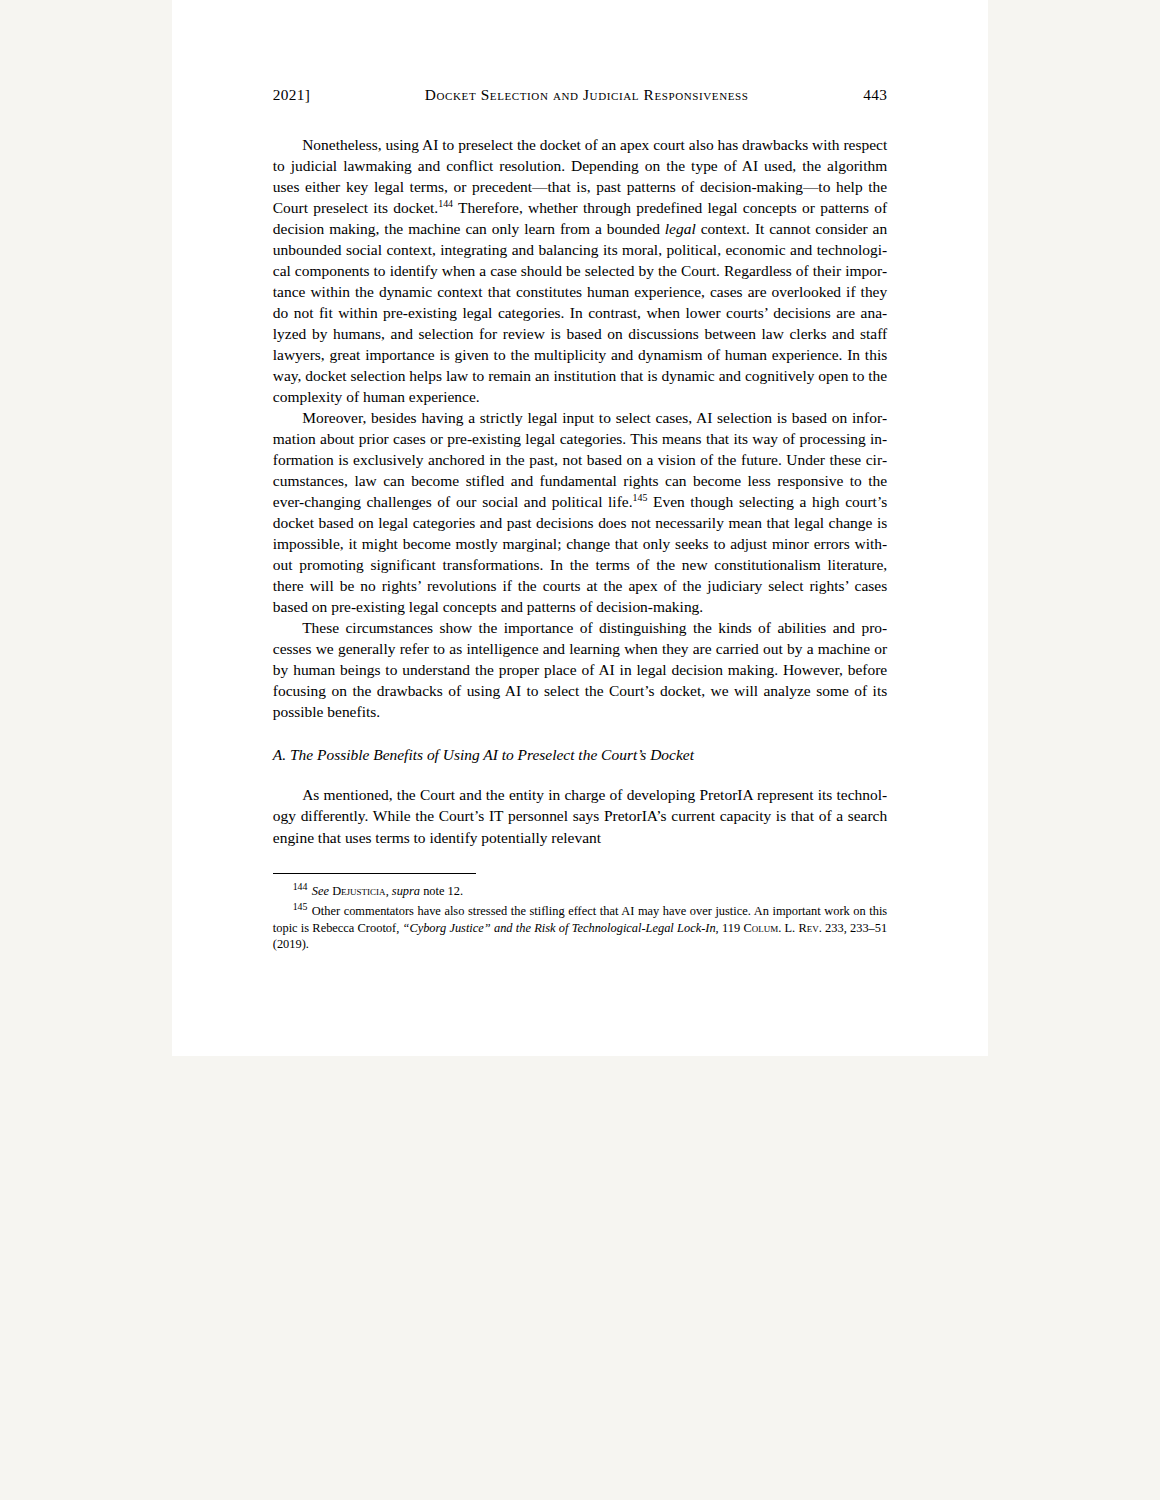2021] Docket Selection and Judicial Responsiveness 443
Nonetheless, using AI to preselect the docket of an apex court also has drawbacks with respect to judicial lawmaking and conflict resolution. Depending on the type of AI used, the algorithm uses either key legal terms, or precedent—that is, past patterns of decision-making—to help the Court preselect its docket.144 Therefore, whether through predefined legal concepts or patterns of decision making, the machine can only learn from a bounded legal context. It cannot consider an unbounded social context, integrating and balancing its moral, political, economic and technological components to identify when a case should be selected by the Court. Regardless of their importance within the dynamic context that constitutes human experience, cases are overlooked if they do not fit within pre-existing legal categories. In contrast, when lower courts’ decisions are analyzed by humans, and selection for review is based on discussions between law clerks and staff lawyers, great importance is given to the multiplicity and dynamism of human experience. In this way, docket selection helps law to remain an institution that is dynamic and cognitively open to the complexity of human experience.
Moreover, besides having a strictly legal input to select cases, AI selection is based on information about prior cases or pre-existing legal categories. This means that its way of processing information is exclusively anchored in the past, not based on a vision of the future. Under these circumstances, law can become stifled and fundamental rights can become less responsive to the ever-changing challenges of our social and political life.145 Even though selecting a high court’s docket based on legal categories and past decisions does not necessarily mean that legal change is impossible, it might become mostly marginal; change that only seeks to adjust minor errors without promoting significant transformations. In the terms of the new constitutionalism literature, there will be no rights’ revolutions if the courts at the apex of the judiciary select rights’ cases based on pre-existing legal concepts and patterns of decision-making.
These circumstances show the importance of distinguishing the kinds of abilities and processes we generally refer to as intelligence and learning when they are carried out by a machine or by human beings to understand the proper place of AI in legal decision making. However, before focusing on the drawbacks of using AI to select the Court’s docket, we will analyze some of its possible benefits.
A. The Possible Benefits of Using AI to Preselect the Court’s Docket
As mentioned, the Court and the entity in charge of developing PretorIA represent its technology differently. While the Court’s IT personnel says PretorIA’s current capacity is that of a search engine that uses terms to identify potentially relevant
144 See Dejusticia, supra note 12.
145 Other commentators have also stressed the stifling effect that AI may have over justice. An important work on this topic is Rebecca Crootof, “Cyborg Justice” and the Risk of Technological-Legal Lock-In, 119 Colum. L. Rev. 233, 233–51 (2019).